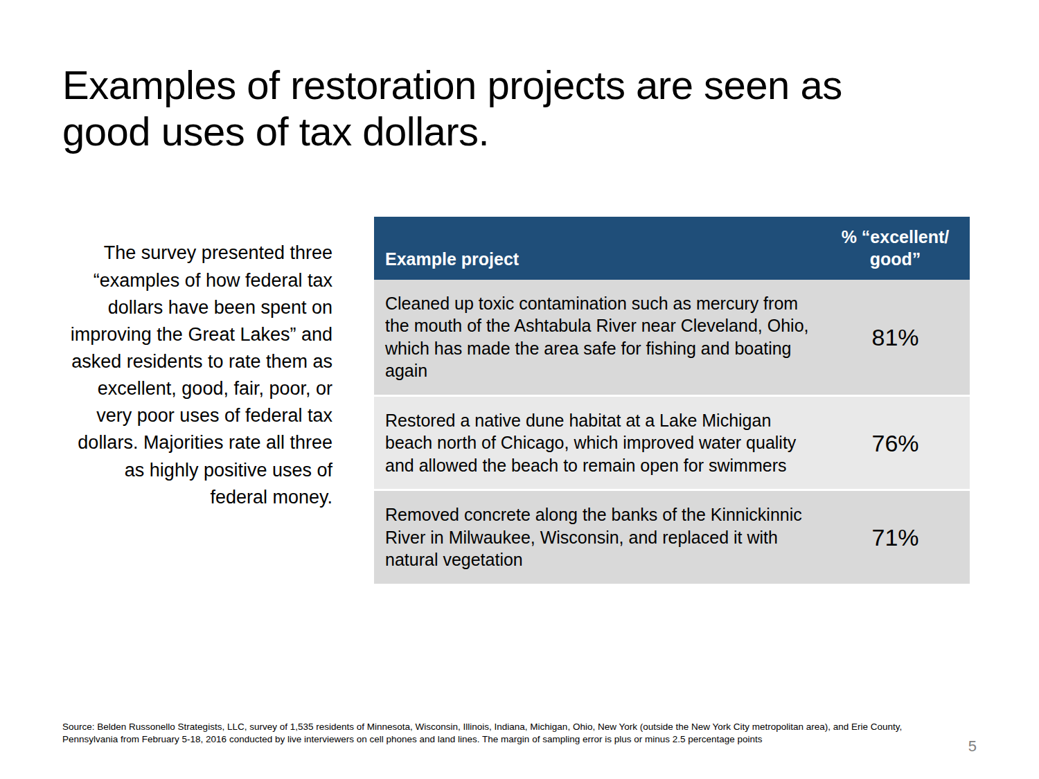Examples of restoration projects are seen as good uses of tax dollars.
The survey presented three “examples of how federal tax dollars have been spent on improving the Great Lakes” and asked residents to rate them as excellent, good, fair, poor, or very poor uses of federal tax dollars. Majorities rate all three as highly positive uses of federal money.
| Example project | % “excellent/ good” |
| --- | --- |
| Cleaned up toxic contamination such as mercury from the mouth of the Ashtabula River near Cleveland, Ohio, which has made the area safe for fishing and boating again | 81% |
| Restored a native dune habitat at a Lake Michigan beach north of Chicago, which improved water quality and allowed the beach to remain open for swimmers | 76% |
| Removed concrete along the banks of the Kinnickinnic River in Milwaukee, Wisconsin, and replaced it with natural vegetation | 71% |
Source: Belden Russonello Strategists, LLC, survey of 1,535 residents of Minnesota, Wisconsin, Illinois, Indiana, Michigan, Ohio, New York (outside the New York City metropolitan area), and Erie County, Pennsylvania from February 5-18, 2016 conducted by live interviewers on cell phones and land lines. The margin of sampling error is plus or minus 2.5 percentage points
5